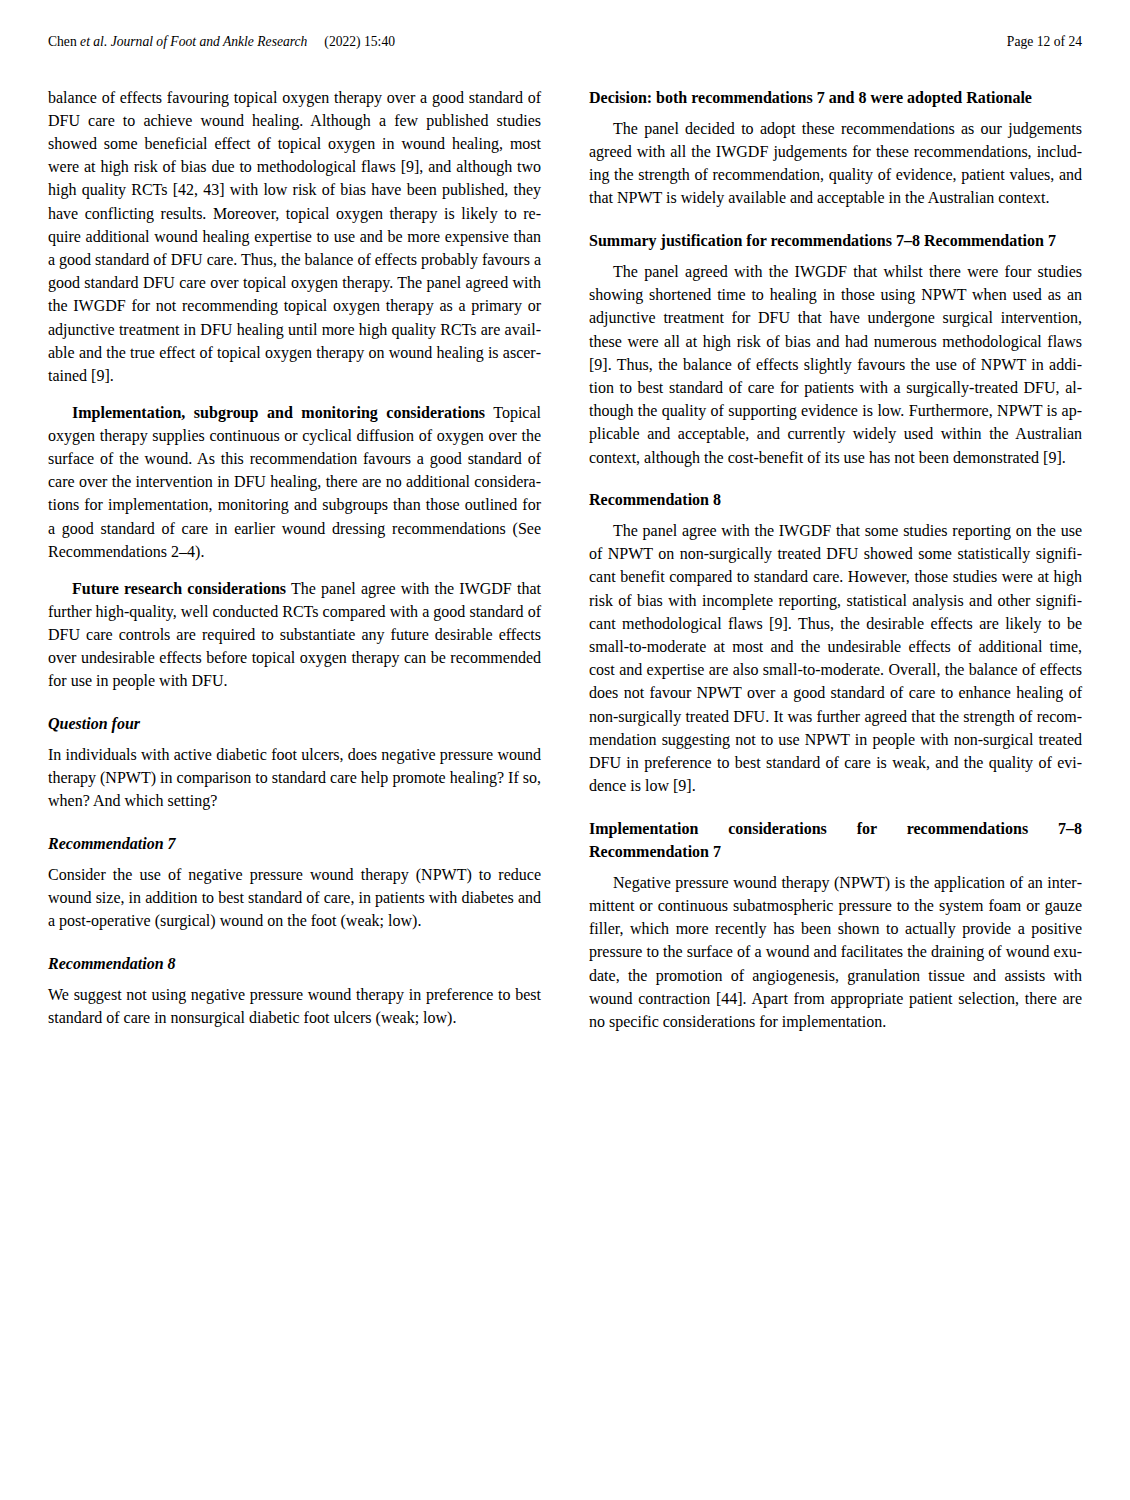Chen et al. Journal of Foot and Ankle Research (2022) 15:40
Page 12 of 24
balance of effects favouring topical oxygen therapy over a good standard of DFU care to achieve wound healing. Although a few published studies showed some beneficial effect of topical oxygen in wound healing, most were at high risk of bias due to methodological flaws [9], and although two high quality RCTs [42, 43] with low risk of bias have been published, they have conflicting results. Moreover, topical oxygen therapy is likely to require additional wound healing expertise to use and be more expensive than a good standard of DFU care. Thus, the balance of effects probably favours a good standard DFU care over topical oxygen therapy. The panel agreed with the IWGDF for not recommending topical oxygen therapy as a primary or adjunctive treatment in DFU healing until more high quality RCTs are available and the true effect of topical oxygen therapy on wound healing is ascertained [9].
Implementation, subgroup and monitoring considerations Topical oxygen therapy supplies continuous or cyclical diffusion of oxygen over the surface of the wound. As this recommendation favours a good standard of care over the intervention in DFU healing, there are no additional considerations for implementation, monitoring and subgroups than those outlined for a good standard of care in earlier wound dressing recommendations (See Recommendations 2–4).
Future research considerations The panel agree with the IWGDF that further high-quality, well conducted RCTs compared with a good standard of DFU care controls are required to substantiate any future desirable effects over undesirable effects before topical oxygen therapy can be recommended for use in people with DFU.
Question four
In individuals with active diabetic foot ulcers, does negative pressure wound therapy (NPWT) in comparison to standard care help promote healing? If so, when? And which setting?
Recommendation 7
Consider the use of negative pressure wound therapy (NPWT) to reduce wound size, in addition to best standard of care, in patients with diabetes and a post-operative (surgical) wound on the foot (weak; low).
Recommendation 8
We suggest not using negative pressure wound therapy in preference to best standard of care in nonsurgical diabetic foot ulcers (weak; low).
Decision: both recommendations 7 and 8 were adopted Rationale
The panel decided to adopt these recommendations as our judgements agreed with all the IWGDF judgements for these recommendations, including the strength of recommendation, quality of evidence, patient values, and that NPWT is widely available and acceptable in the Australian context.
Summary justification for recommendations 7–8 Recommendation 7
The panel agreed with the IWGDF that whilst there were four studies showing shortened time to healing in those using NPWT when used as an adjunctive treatment for DFU that have undergone surgical intervention, these were all at high risk of bias and had numerous methodological flaws [9]. Thus, the balance of effects slightly favours the use of NPWT in addition to best standard of care for patients with a surgically-treated DFU, although the quality of supporting evidence is low. Furthermore, NPWT is applicable and acceptable, and currently widely used within the Australian context, although the cost-benefit of its use has not been demonstrated [9].
Recommendation 8
The panel agree with the IWGDF that some studies reporting on the use of NPWT on non-surgically treated DFU showed some statistically significant benefit compared to standard care. However, those studies were at high risk of bias with incomplete reporting, statistical analysis and other significant methodological flaws [9]. Thus, the desirable effects are likely to be small-to-moderate at most and the undesirable effects of additional time, cost and expertise are also small-to-moderate. Overall, the balance of effects does not favour NPWT over a good standard of care to enhance healing of non-surgically treated DFU. It was further agreed that the strength of recommendation suggesting not to use NPWT in people with non-surgical treated DFU in preference to best standard of care is weak, and the quality of evidence is low [9].
Implementation considerations for recommendations 7–8 Recommendation 7
Negative pressure wound therapy (NPWT) is the application of an intermittent or continuous subatmospheric pressure to the system foam or gauze filler, which more recently has been shown to actually provide a positive pressure to the surface of a wound and facilitates the draining of wound exudate, the promotion of angiogenesis, granulation tissue and assists with wound contraction [44]. Apart from appropriate patient selection, there are no specific considerations for implementation.